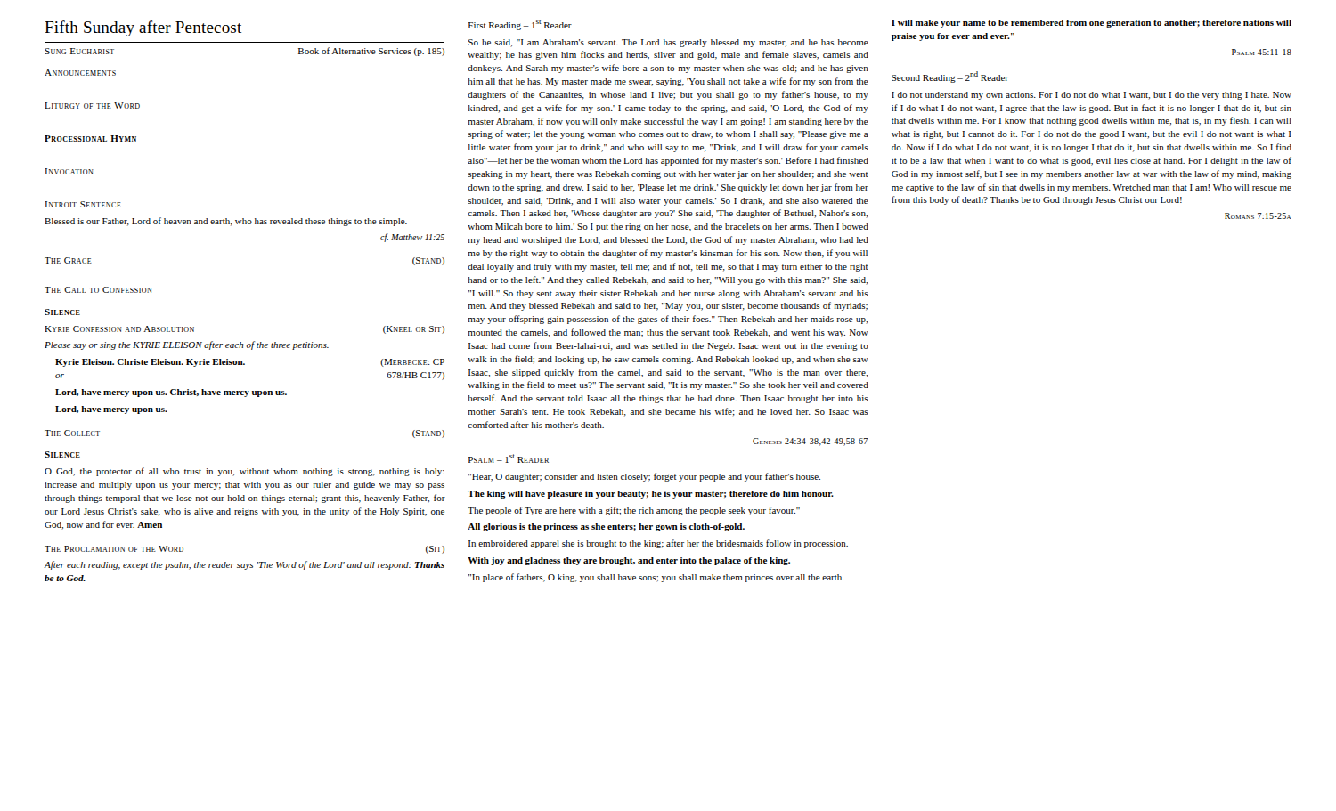Fifth Sunday after Pentecost
Sung Eucharist Book of Alternative Services (p. 185)
Announcements
Liturgy of the Word
Processional Hymn
Invocation
Introit Sentence
Blessed is our Father, Lord of heaven and earth, who has revealed these things to the simple.
cf. Matthew 11:25
The Grace (Stand)
The Call to Confession
Silence
Kyrie Confession and Absolution (Kneel or Sit)
Please say or sing the KYRIE ELEISON after each of the three petitions.
Kyrie Eleison. Christe Eleison. Kyrie Eleison. (Merbecke: CP
or 678/HB C177)
Lord, have mercy upon us. Christ, have mercy upon us.
Lord, have mercy upon us.
The Collect (Stand)
Silence
O God, the protector of all who trust in you, without whom nothing is strong, nothing is holy: increase and multiply upon us your mercy; that with you as our ruler and guide we may so pass through things temporal that we lose not our hold on things eternal; grant this, heavenly Father, for our Lord Jesus Christ's sake, who is alive and reigns with you, in the unity of the Holy Spirit, one God, now and for ever. Amen
The Proclamation of the Word (Sit)
After each reading, except the psalm, the reader says 'The Word of the Lord' and all respond: Thanks be to God.
First Reading – 1st Reader
So he said, "I am Abraham's servant. The Lord has greatly blessed my master, and he has become wealthy; he has given him flocks and herds, silver and gold, male and female slaves, camels and donkeys. And Sarah my master's wife bore a son to my master when she was old; and he has given him all that he has. My master made me swear, saying, 'You shall not take a wife for my son from the daughters of the Canaanites, in whose land I live; but you shall go to my father's house, to my kindred, and get a wife for my son.' I came today to the spring, and said, 'O Lord, the God of my master Abraham, if now you will only make successful the way I am going! I am standing here by the spring of water; let the young woman who comes out to draw, to whom I shall say, "Please give me a little water from your jar to drink," and who will say to me, "Drink, and I will draw for your camels also"—let her be the woman whom the Lord has appointed for my master's son.' Before I had finished speaking in my heart, there was Rebekah coming out with her water jar on her shoulder; and she went down to the spring, and drew. I said to her, 'Please let me drink.' She quickly let down her jar from her shoulder, and said, 'Drink, and I will also water your camels.' So I drank, and she also watered the camels. Then I asked her, 'Whose daughter are you?' She said, 'The daughter of Bethuel, Nahor's son, whom Milcah bore to him.' So I put the ring on her nose, and the bracelets on her arms. Then I bowed my head and worshiped the Lord, and blessed the Lord, the God of my master Abraham, who had led me by the right way to obtain the daughter of my master's kinsman for his son. Now then, if you will deal loyally and truly with my master, tell me; and if not, tell me, so that I may turn either to the right hand or to the left." And they called Rebekah, and said to her, "Will you go with this man?" She said, "I will." So they sent away their sister Rebekah and her nurse along with Abraham's servant and his men. And they blessed Rebekah and said to her, "May you, our sister, become thousands of myriads; may your offspring gain possession of the gates of their foes." Then Rebekah and her maids rose up, mounted the camels, and followed the man; thus the servant took Rebekah, and went his way. Now Isaac had come from Beer-lahai-roi, and was settled in the Negeb. Isaac went out in the evening to walk in the field; and looking up, he saw camels coming. And Rebekah looked up, and when she saw Isaac, she slipped quickly from the camel, and said to the servant, "Who is the man over there, walking in the field to meet us?" The servant said, "It is my master." So she took her veil and covered herself. And the servant told Isaac all the things that he had done. Then Isaac brought her into his mother Sarah's tent. He took Rebekah, and she became his wife; and he loved her. So Isaac was comforted after his mother's death.
Genesis 24:34-38,42-49,58-67
Psalm – 1st Reader
"Hear, O daughter; consider and listen closely; forget your people and your father's house.
The king will have pleasure in your beauty; he is your master; therefore do him honour.
The people of Tyre are here with a gift; the rich among the people seek your favour."
All glorious is the princess as she enters; her gown is cloth-of-gold.
In embroidered apparel she is brought to the king; after her the bridesmaids follow in procession.
With joy and gladness they are brought, and enter into the palace of the king.
"In place of fathers, O king, you shall have sons; you shall make them princes over all the earth.
I will make your name to be remembered from one generation to another; therefore nations will praise you for ever and ever."
Psalm 45:11-18
Second Reading – 2nd Reader
I do not understand my own actions. For I do not do what I want, but I do the very thing I hate. Now if I do what I do not want, I agree that the law is good. But in fact it is no longer I that do it, but sin that dwells within me. For I know that nothing good dwells within me, that is, in my flesh. I can will what is right, but I cannot do it. For I do not do the good I want, but the evil I do not want is what I do. Now if I do what I do not want, it is no longer I that do it, but sin that dwells within me. So I find it to be a law that when I want to do what is good, evil lies close at hand. For I delight in the law of God in my inmost self, but I see in my members another law at war with the law of my mind, making me captive to the law of sin that dwells in my members. Wretched man that I am! Who will rescue me from this body of death? Thanks be to God through Jesus Christ our Lord!
Romans 7:15-25a